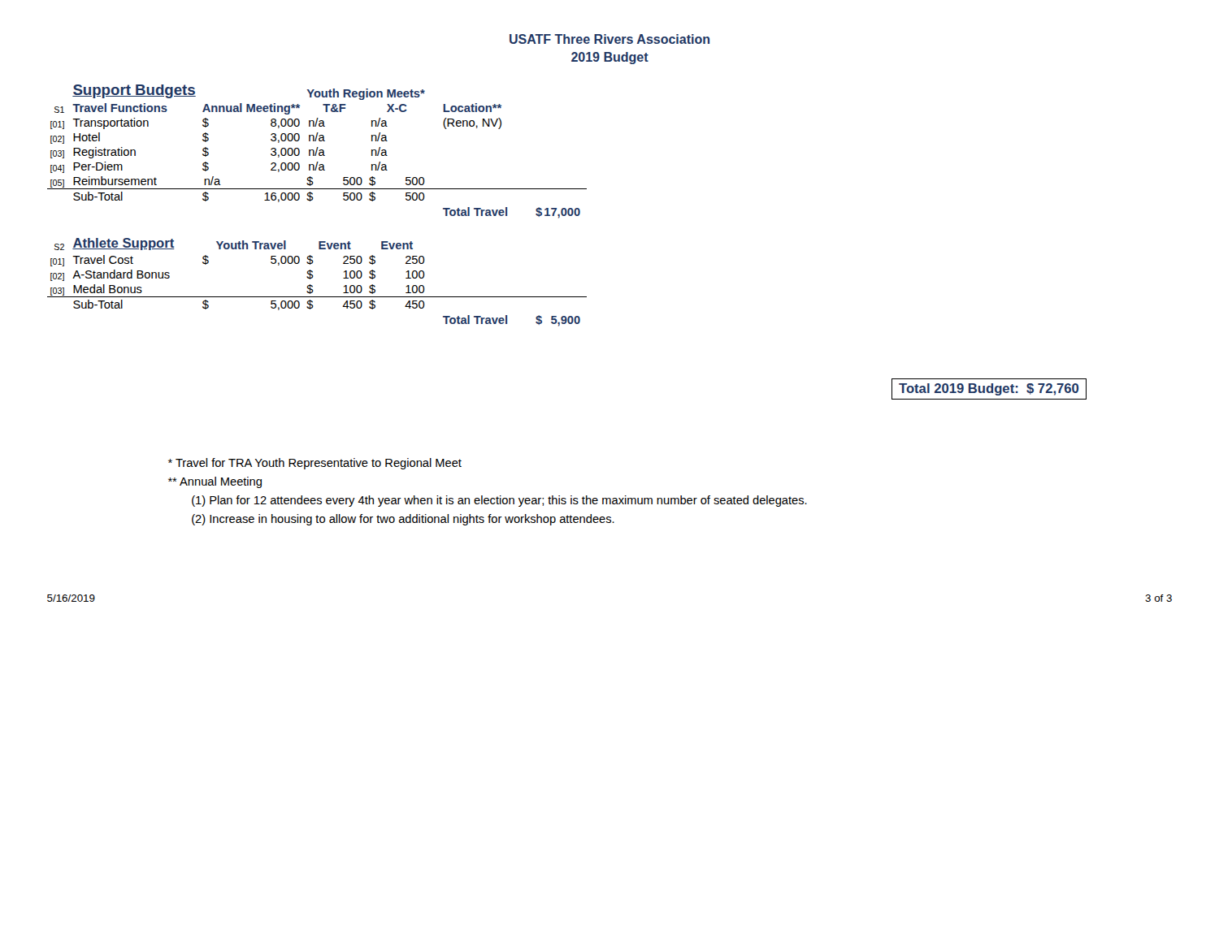USATF Three Rivers Association
2019 Budget
| | Support Budgets | | Youth Region Meets* | |
| S1 | Travel Functions | Annual Meeting** | T&F | X-C | Location** |
| [01] | Transportation | $ | 8,000 | n/a | n/a | (Reno, NV) |
| [02] | Hotel | $ | 3,000 | n/a | n/a | |
| [03] | Registration | $ | 3,000 | n/a | n/a | |
| [04] | Per-Diem | $ | 2,000 | n/a | n/a | |
| [05] | Reimbursement | n/a | $ | 500 | $ | 500 | |
| | Sub-Total | $ | 16,000 | $ | 500 | $ | 500 | |
| | / Total Travel / / $ / 17,000 / |
| S2 | Athlete Support | Youth Travel | Event | Event | |
| [01] | Travel Cost | $ | 5,000 | $ | 250 | $ | 250 | |
| [02] | A-Standard Bonus | | | $ | 100 | $ | 100 | |
| [03] | Medal Bonus | | | $ | 100 | $ | 100 | |
| | Sub-Total | $ | 5,000 | $ | 450 | $ | 450 | |
| | / Total Travel / / $ / 5,900 / |
Total 2019 Budget: $ 72,760
* Travel for TRA Youth Representative to Regional Meet
** Annual Meeting
(1) Plan for 12 attendees every 4th year when it is an election year; this is the maximum number of seated delegates.
(2) Increase in housing to allow for two additional nights for workshop attendees.
5/16/2019 3 of 3